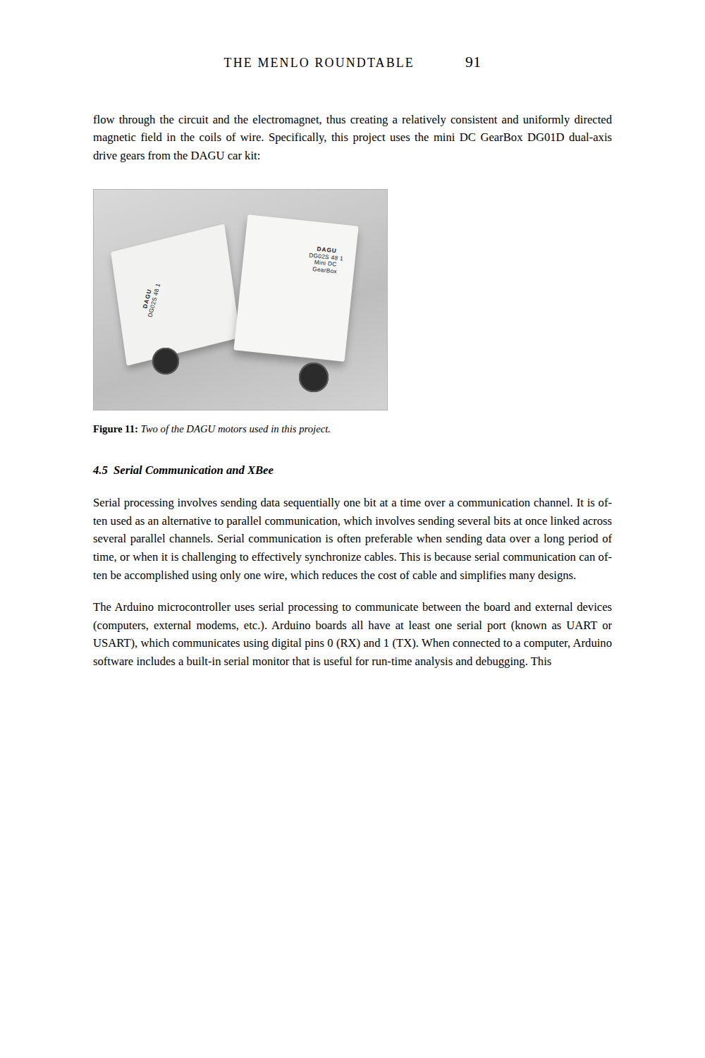The Menlo Roundtable 91
flow through the circuit and the electromagnet, thus creating a relatively consistent and uniformly directed magnetic field in the coils of wire. Specifically, this project uses the mini DC GearBox DG01D dual-axis drive gears from the DAGU car kit:
DAGU
DG02S 48 1
DAGU
DG02S 48 1
Mini DC GearBox
Figure 11: Two of the DAGU motors used in this project.
4.5 Serial Communication and XBee
Serial processing involves sending data sequentially one bit at a time over a communication channel. It is often used as an alternative to parallel communication, which involves sending several bits at once linked across several parallel channels. Serial communication is often preferable when sending data over a long period of time, or when it is challenging to effectively synchronize cables. This is because serial communication can often be accomplished using only one wire, which reduces the cost of cable and simplifies many designs.
The Arduino microcontroller uses serial processing to communicate between the board and external devices (computers, external modems, etc.). Arduino boards all have at least one serial port (known as UART or USART), which communicates using digital pins 0 (RX) and 1 (TX). When connected to a computer, Arduino software includes a built-in serial monitor that is useful for run-time analysis and debugging. This